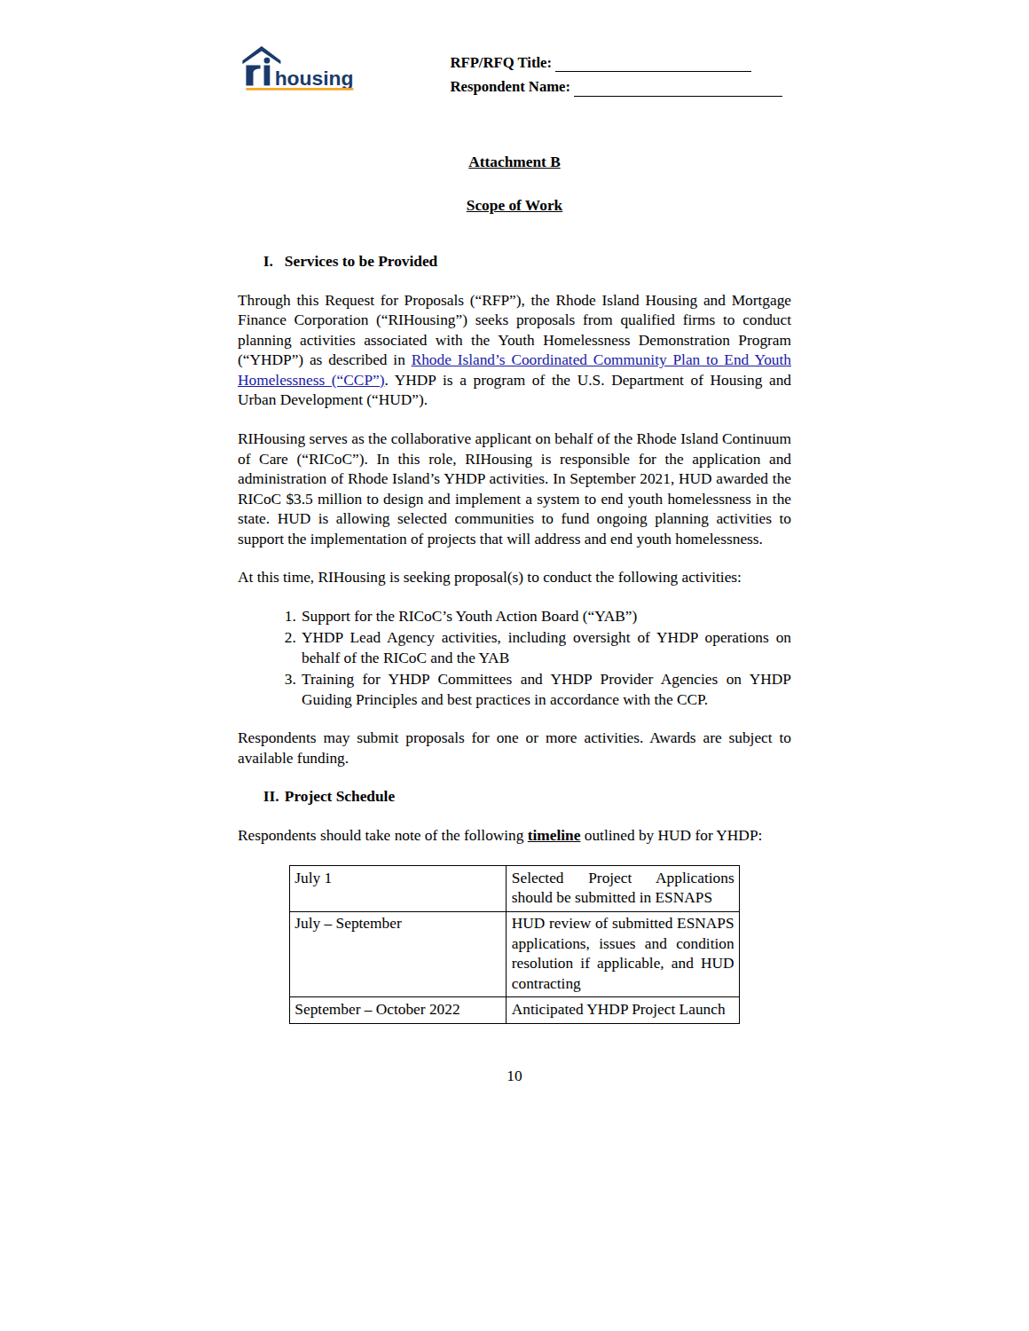housing
RFP/RFQ Title:
Respondent Name:
Attachment B
Scope of Work
I. Services to be Provided
Through this Request for Proposals (“RFP”), the Rhode Island Housing and Mortgage Finance Corporation (“RIHousing”) seeks proposals from qualified firms to conduct planning activities associated with the Youth Homelessness Demonstration Program (“YHDP”) as described in Rhode Island’s Coordinated Community Plan to End Youth Homelessness (“CCP”). YHDP is a program of the U.S. Department of Housing and Urban Development (“HUD”).
RIHousing serves as the collaborative applicant on behalf of the Rhode Island Continuum of Care (“RICoC”). In this role, RIHousing is responsible for the application and administration of Rhode Island’s YHDP activities. In September 2021, HUD awarded the RICoC $3.5 million to design and implement a system to end youth homelessness in the state. HUD is allowing selected communities to fund ongoing planning activities to support the implementation of projects that will address and end youth homelessness.
At this time, RIHousing is seeking proposal(s) to conduct the following activities:
1. Support for the RICoC’s Youth Action Board (“YAB”)
2. YHDP Lead Agency activities, including oversight of YHDP operations on behalf of the RICoC and the YAB
3. Training for YHDP Committees and YHDP Provider Agencies on YHDP Guiding Principles and best practices in accordance with the CCP.
Respondents may submit proposals for one or more activities. Awards are subject to available funding.
II. Project Schedule
Respondents should take note of the following timeline outlined by HUD for YHDP:
| July 1 | Selected Project Applications should be submitted in ESNAPS |
| July – September | HUD review of submitted ESNAPS applications, issues and condition resolution if applicable, and HUD contracting |
| September – October 2022 | Anticipated YHDP Project Launch |
10